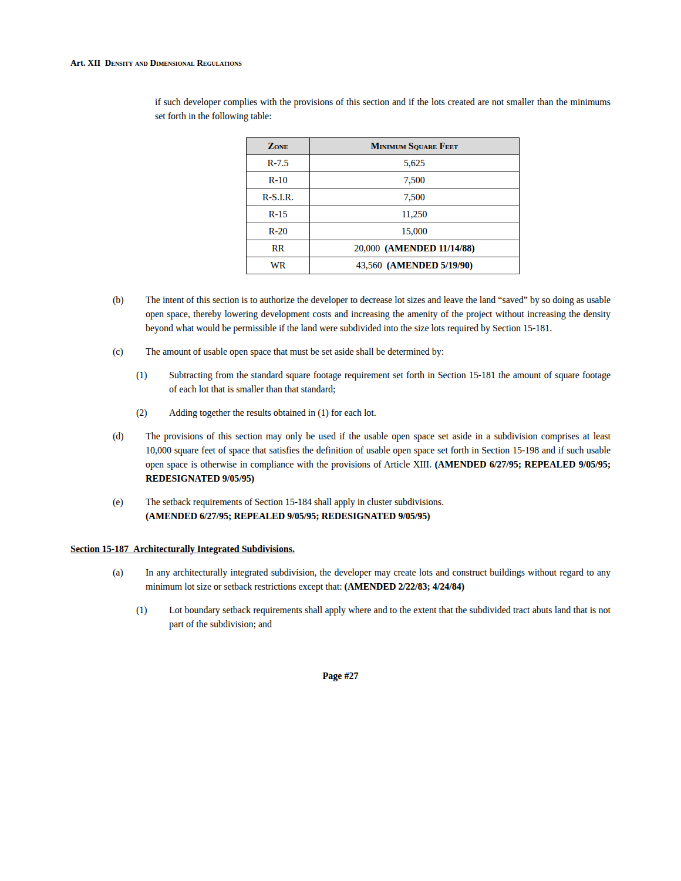Art. XII Density and Dimensional Regulations
if such developer complies with the provisions of this section and if the lots created are not smaller than the minimums set forth in the following table:
| Zone | Minimum Square Feet |
| --- | --- |
| R-7.5 | 5,625 |
| R-10 | 7,500 |
| R-S.I.R. | 7,500 |
| R-15 | 11,250 |
| R-20 | 15,000 |
| RR | 20,000 (AMENDED 11/14/88) |
| WR | 43,560 (AMENDED 5/19/90) |
(b)
The intent of this section is to authorize the developer to decrease lot sizes and leave the land “saved” by so doing as usable open space, thereby lowering development costs and increasing the amenity of the project without increasing the density beyond what would be permissible if the land were subdivided into the size lots required by Section 15-181.
(c)
The amount of usable open space that must be set aside shall be determined by:
(1)
Subtracting from the standard square footage requirement set forth in Section 15-181 the amount of square footage of each lot that is smaller than that standard;
(2)
Adding together the results obtained in (1) for each lot.
(d)
The provisions of this section may only be used if the usable open space set aside in a subdivision comprises at least 10,000 square feet of space that satisfies the definition of usable open space set forth in Section 15-198 and if such usable open space is otherwise in compliance with the provisions of Article XIII. (AMENDED 6/27/95; REPEALED 9/05/95; REDESIGNATED 9/05/95)
(e)
The setback requirements of Section 15-184 shall apply in cluster subdivisions.
(AMENDED 6/27/95; REPEALED 9/05/95; REDESIGNATED 9/05/95)
Section 15-187 Architecturally Integrated Subdivisions.
(a)
In any architecturally integrated subdivision, the developer may create lots and construct buildings without regard to any minimum lot size or setback restrictions except that: (AMENDED 2/22/83; 4/24/84)
(1)
Lot boundary setback requirements shall apply where and to the extent that the subdivided tract abuts land that is not part of the subdivision; and
Page #27